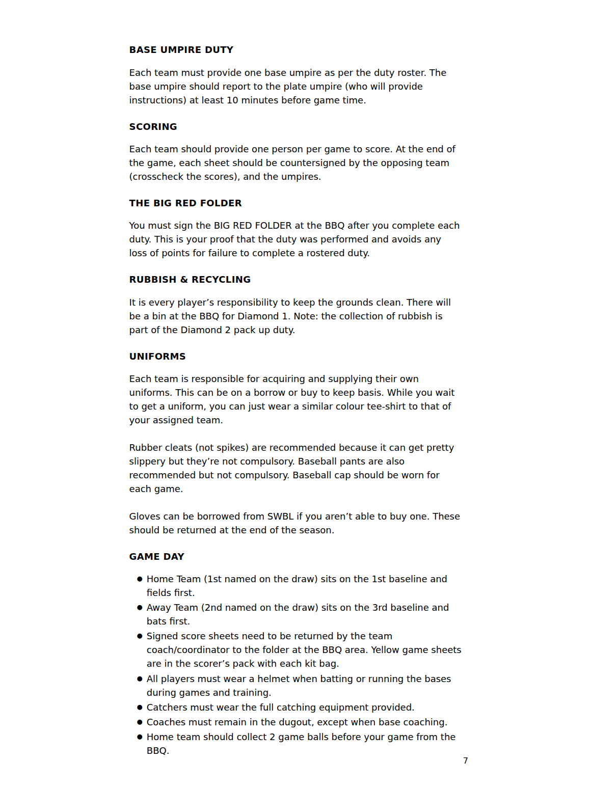BASE UMPIRE DUTY
Each team must provide one base umpire as per the duty roster. The base umpire should report to the plate umpire (who will provide instructions) at least 10 minutes before game time.
SCORING
Each team should provide one person per game to score. At the end of the game, each sheet should be countersigned by the opposing team (crosscheck the scores), and the umpires.
THE BIG RED FOLDER
You must sign the BIG RED FOLDER at the BBQ after you complete each duty. This is your proof that the duty was performed and avoids any loss of points for failure to complete a rostered duty.
RUBBISH & RECYCLING
It is every player’s responsibility to keep the grounds clean. There will be a bin at the BBQ for Diamond 1. Note: the collection of rubbish is part of the Diamond 2 pack up duty.
UNIFORMS
Each team is responsible for acquiring and supplying their own uniforms. This can be on a borrow or buy to keep basis. While you wait to get a uniform, you can just wear a similar colour tee-shirt to that of your assigned team.
Rubber cleats (not spikes) are recommended because it can get pretty slippery but they’re not compulsory. Baseball pants are also recommended but not compulsory. Baseball cap should be worn for each game.
Gloves can be borrowed from SWBL if you aren’t able to buy one. These should be returned at the end of the season.
GAME DAY
Home Team (1st named on the draw) sits on the 1st baseline and fields first.
Away Team (2nd named on the draw) sits on the 3rd baseline and bats first.
Signed score sheets need to be returned by the team coach/coordinator to the folder at the BBQ area. Yellow game sheets are in the scorer’s pack with each kit bag.
All players must wear a helmet when batting or running the bases during games and training.
Catchers must wear the full catching equipment provided.
Coaches must remain in the dugout, except when base coaching.
Home team should collect 2 game balls before your game from the BBQ.
7